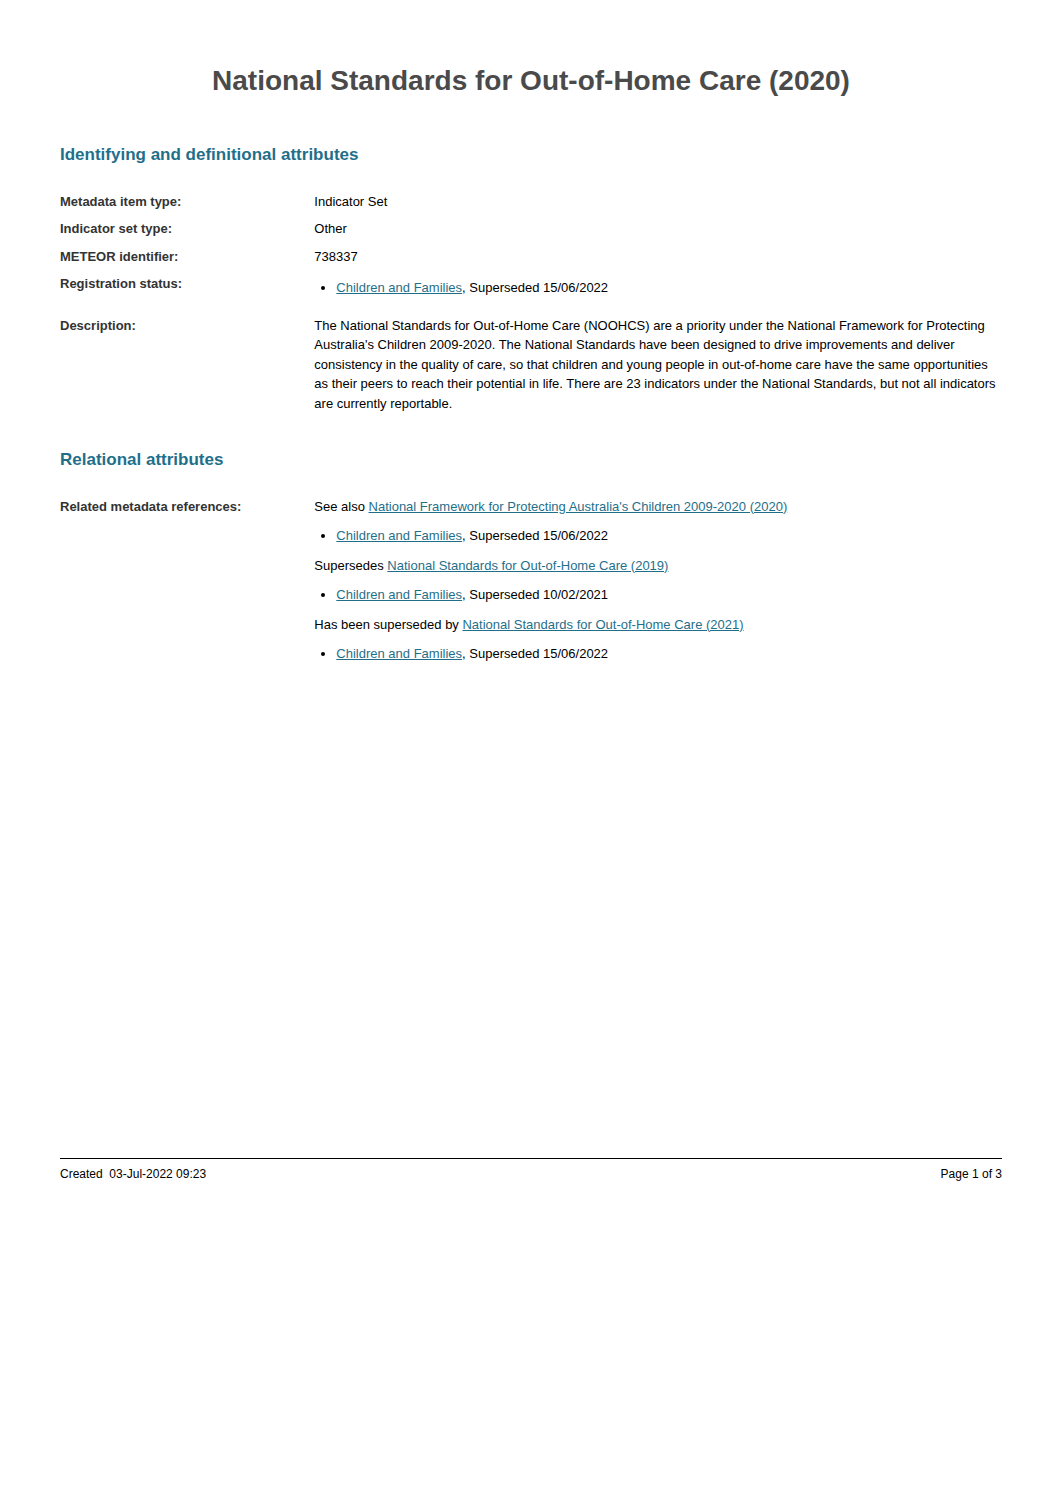National Standards for Out-of-Home Care (2020)
Identifying and definitional attributes
| Metadata item type: | Indicator Set |
| Indicator set type: | Other |
| METEOR identifier: | 738337 |
| Registration status: | Children and Families , Superseded 15/06/2022 |
| Description: | The National Standards for Out-of-Home Care (NOOHCS) are a priority under the National Framework for Protecting Australia's Children 2009-2020. The National Standards have been designed to drive improvements and deliver consistency in the quality of care, so that children and young people in out-of-home care have the same opportunities as their peers to reach their potential in life. There are 23 indicators under the National Standards, but not all indicators are currently reportable. |
Relational attributes
| Related metadata references: | See also National Framework for Protecting Australia's Children 2009-2020 (2020) Children and Families , Superseded 15/06/2022 Supersedes National Standards for Out-of-Home Care (2019) Children and Families , Superseded 10/02/2021 Has been superseded by National Standards for Out-of-Home Care (2021) Children and Families , Superseded 15/06/2022 |
Created 03-Jul-2022 09:23 Page 1 of 3